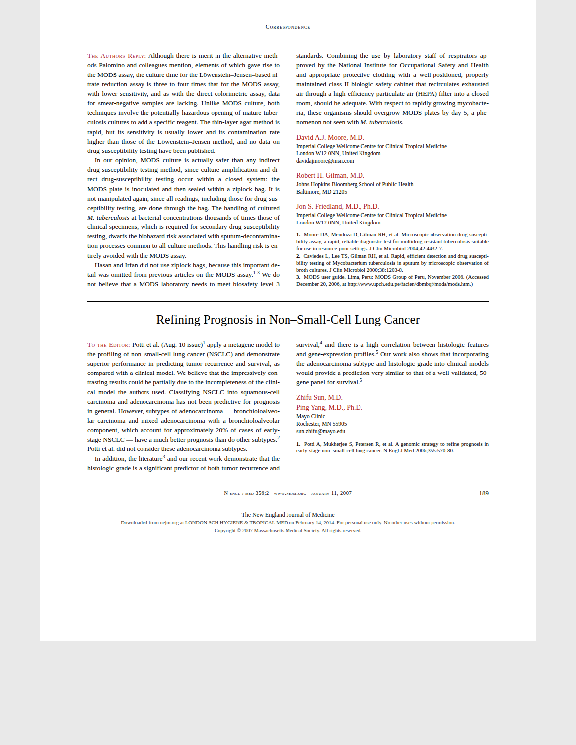Correspondence
The Authors Reply: Although there is merit in the alternative methods Palomino and colleagues mention, elements of which gave rise to the MODS assay, the culture time for the Löwenstein–Jensen–based nitrate reduction assay is three to four times that for the MODS assay, with lower sensitivity, and as with the direct colorimetric assay, data for smear-negative samples are lacking. Unlike MODS culture, both techniques involve the potentially hazardous opening of mature tuberculosis cultures to add a specific reagent. The thin-layer agar method is rapid, but its sensitivity is usually lower and its contamination rate higher than those of the Löwenstein–Jensen method, and no data on drug-susceptibility testing have been published.
In our opinion, MODS culture is actually safer than any indirect drug-susceptibility testing method, since culture amplification and direct drug-susceptibility testing occur within a closed system: the MODS plate is inoculated and then sealed within a ziplock bag. It is not manipulated again, since all readings, including those for drug-susceptibility testing, are done through the bag. The handling of cultured M. tuberculosis at bacterial concentrations thousands of times those of clinical specimens, which is required for secondary drug-susceptibility testing, dwarfs the biohazard risk associated with sputum-decontamination processes common to all culture methods. This handling risk is entirely avoided with the MODS assay.
Hasan and Irfan did not use ziplock bags, because this important detail was omitted from previous articles on the MODS assay.1-3 We do not believe that a MODS laboratory needs to meet biosafety level 3 standards. Combining the use by laboratory staff of respirators approved by the National Institute for Occupational Safety and Health and appropriate protective clothing with a well-positioned, properly maintained class II biologic safety cabinet that recirculates exhausted air through a high-efficiency particulate air (HEPA) filter into a closed room, should be adequate. With respect to rapidly growing mycobacteria, these organisms should overgrow MODS plates by day 5, a phenomenon not seen with M. tuberculosis.
David A.J. Moore, M.D.
Imperial College Wellcome Centre for Clinical Tropical Medicine
London W12 0NN, United Kingdom
davidajmoore@msn.com
Robert H. Gilman, M.D.
Johns Hopkins Bloomberg School of Public Health
Baltimore, MD 21205
Jon S. Friedland, M.D., Ph.D.
Imperial College Wellcome Centre for Clinical Tropical Medicine
London W12 0NN, United Kingdom
1. Moore DA, Mendoza D, Gilman RH, et al. Microscopic observation drug susceptibility assay, a rapid, reliable diagnostic test for multidrug-resistant tuberculosis suitable for use in resource-poor settings. J Clin Microbiol 2004;42:4432-7.
2. Caviedes L, Lee TS, Gilman RH, et al. Rapid, efficient detection and drug susceptibility testing of Mycobacterium tuberculosis in sputum by microscopic observation of broth cultures. J Clin Microbiol 2000;38:1203-8.
3. MODS user guide. Lima, Peru: MODS Group of Peru, November 2006. (Accessed December 20, 2006, at http://www.upch.edu.pe/facien/dbmbqf/mods/mods.htm.)
Refining Prognosis in Non–Small-Cell Lung Cancer
To the Editor: Potti et al. (Aug. 10 issue)1 apply a metagene model to the profiling of non–small-cell lung cancer (NSCLC) and demonstrate superior performance in predicting tumor recurrence and survival, as compared with a clinical model. We believe that the impressively contrasting results could be partially due to the incompleteness of the clinical model the authors used. Classifying NSCLC into squamous-cell carcinoma and adenocarcinoma has not been predictive for prognosis in general. However, subtypes of adenocarcinoma — bronchioloalveolar carcinoma and mixed adenocarcinoma with a bronchioloalveolar component, which account for approximately 20% of cases of early-stage NSCLC — have a much better prognosis than do other subtypes.2 Potti et al. did not consider these adenocarcinoma subtypes.
In addition, the literature3 and our recent work demonstrate that the histologic grade is a significant predictor of both tumor recurrence and survival,4 and there is a high correlation between histologic features and gene-expression profiles.5 Our work also shows that incorporating the adenocarcinoma subtype and histologic grade into clinical models would provide a prediction very similar to that of a well-validated, 50-gene panel for survival.5
Zhifu Sun, M.D.
Ping Yang, M.D., Ph.D.
Mayo Clinic
Rochester, MN 55905
sun.zhifu@mayo.edu
1. Potti A, Mukherjee S, Petersen R, et al. A genomic strategy to refine prognosis in early-stage non–small-cell lung cancer. N Engl J Med 2006;355:570-80.
N engl j med 356;2 www.nejm.org january 11, 2007 189
The New England Journal of Medicine
Downloaded from nejm.org at LONDON SCH HYGIENE & TROPICAL MED on February 14, 2014. For personal use only. No other uses without permission.
Copyright © 2007 Massachusetts Medical Society. All rights reserved.